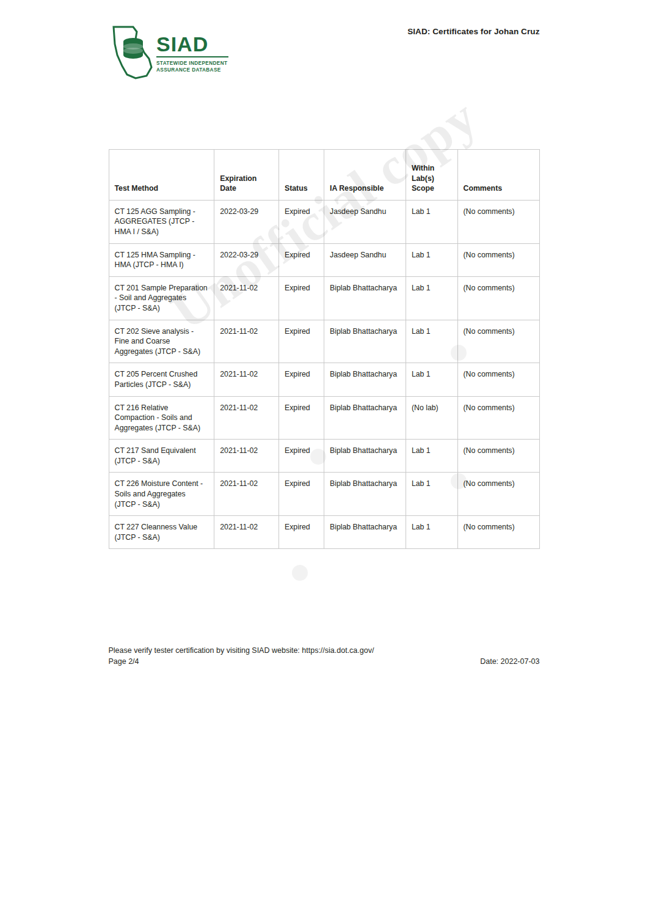SIAD STATEWIDE INDEPENDENT ASSURANCE DATABASE
SIAD: Certificates for Johan Cruz
Unofficial copy
| Test Method | Expiration Date | Status | IA Responsible | Within Lab(s) Scope | Comments |
| --- | --- | --- | --- | --- | --- |
| CT 125 AGG Sampling - AGGREGATES (JTCP - HMA I / S&A) | 2022-03-29 | Expired | Jasdeep Sandhu | Lab 1 | (No comments) |
| CT 125 HMA Sampling - HMA (JTCP - HMA I) | 2022-03-29 | Expired | Jasdeep Sandhu | Lab 1 | (No comments) |
| CT 201 Sample Preparation - Soil and Aggregates (JTCP - S&A) | 2021-11-02 | Expired | Biplab Bhattacharya | Lab 1 | (No comments) |
| CT 202 Sieve analysis - Fine and Coarse Aggregates (JTCP - S&A) | 2021-11-02 | Expired | Biplab Bhattacharya | Lab 1 | (No comments) |
| CT 205 Percent Crushed Particles (JTCP - S&A) | 2021-11-02 | Expired | Biplab Bhattacharya | Lab 1 | (No comments) |
| CT 216 Relative Compaction - Soils and Aggregates (JTCP - S&A) | 2021-11-02 | Expired | Biplab Bhattacharya | (No lab) | (No comments) |
| CT 217 Sand Equivalent (JTCP - S&A) | 2021-11-02 | Expired | Biplab Bhattacharya | Lab 1 | (No comments) |
| CT 226 Moisture Content - Soils and Aggregates (JTCP - S&A) | 2021-11-02 | Expired | Biplab Bhattacharya | Lab 1 | (No comments) |
| CT 227 Cleanness Value (JTCP - S&A) | 2021-11-02 | Expired | Biplab Bhattacharya | Lab 1 | (No comments) |
Please verify tester certification by visiting SIAD website: https://sia.dot.ca.gov/
Page 2/4
Date: 2022-07-03